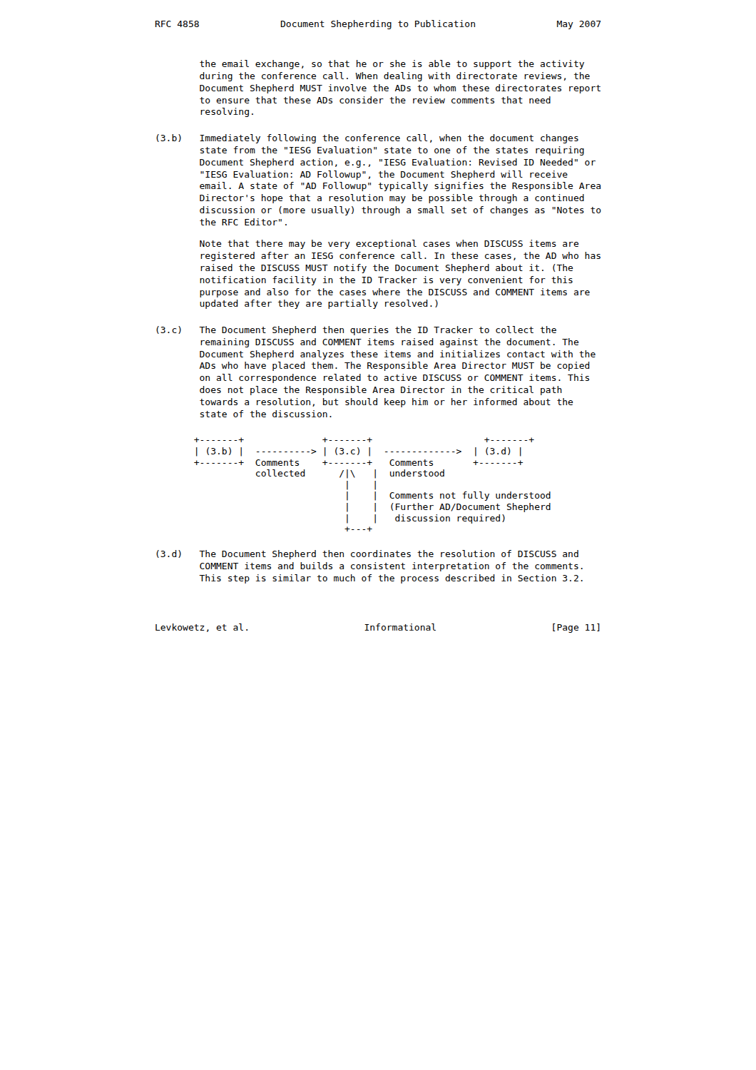RFC 4858 Document Shepherding to Publication May 2007
the email exchange, so that he or she is able to support the activity during the conference call. When dealing with directorate reviews, the Document Shepherd MUST involve the ADs to whom these directorates report to ensure that these ADs consider the review comments that need resolving.
(3.b)
Immediately following the conference call, when the document changes state from the "IESG Evaluation" state to one of the states requiring Document Shepherd action, e.g., "IESG Evaluation: Revised ID Needed" or "IESG Evaluation: AD Followup", the Document Shepherd will receive email. A state of "AD Followup" typically signifies the Responsible Area Director's hope that a resolution may be possible through a continued discussion or (more usually) through a small set of changes as "Notes to the RFC Editor".
Note that there may be very exceptional cases when DISCUSS items are registered after an IESG conference call. In these cases, the AD who has raised the DISCUSS MUST notify the Document Shepherd about it. (The notification facility in the ID Tracker is very convenient for this purpose and also for the cases where the DISCUSS and COMMENT items are updated after they are partially resolved.)
(3.c)
The Document Shepherd then queries the ID Tracker to collect the remaining DISCUSS and COMMENT items raised against the document. The Document Shepherd analyzes these items and initializes contact with the ADs who have placed them. The Responsible Area Director MUST be copied on all correspondence related to active DISCUSS or COMMENT items. This does not place the Responsible Area Director in the critical path towards a resolution, but should keep him or her informed about the state of the discussion.
       +-------+              +-------+                    +-------+
       | (3.b) |  ----------> | (3.c) |  ------------->  | (3.d) |
       +-------+  Comments    +-------+   Comments       +-------+
                  collected      /|\   |  understood
                                  |    |
                                  |    |  Comments not fully understood
                                  |    |  (Further AD/Document Shepherd
                                  |    |   discussion required)
                                  +---+
(3.d)
The Document Shepherd then coordinates the resolution of DISCUSS and COMMENT items and builds a consistent interpretation of the comments. This step is similar to much of the process described in Section 3.2.
Levkowetz, et al. Informational [Page 11]